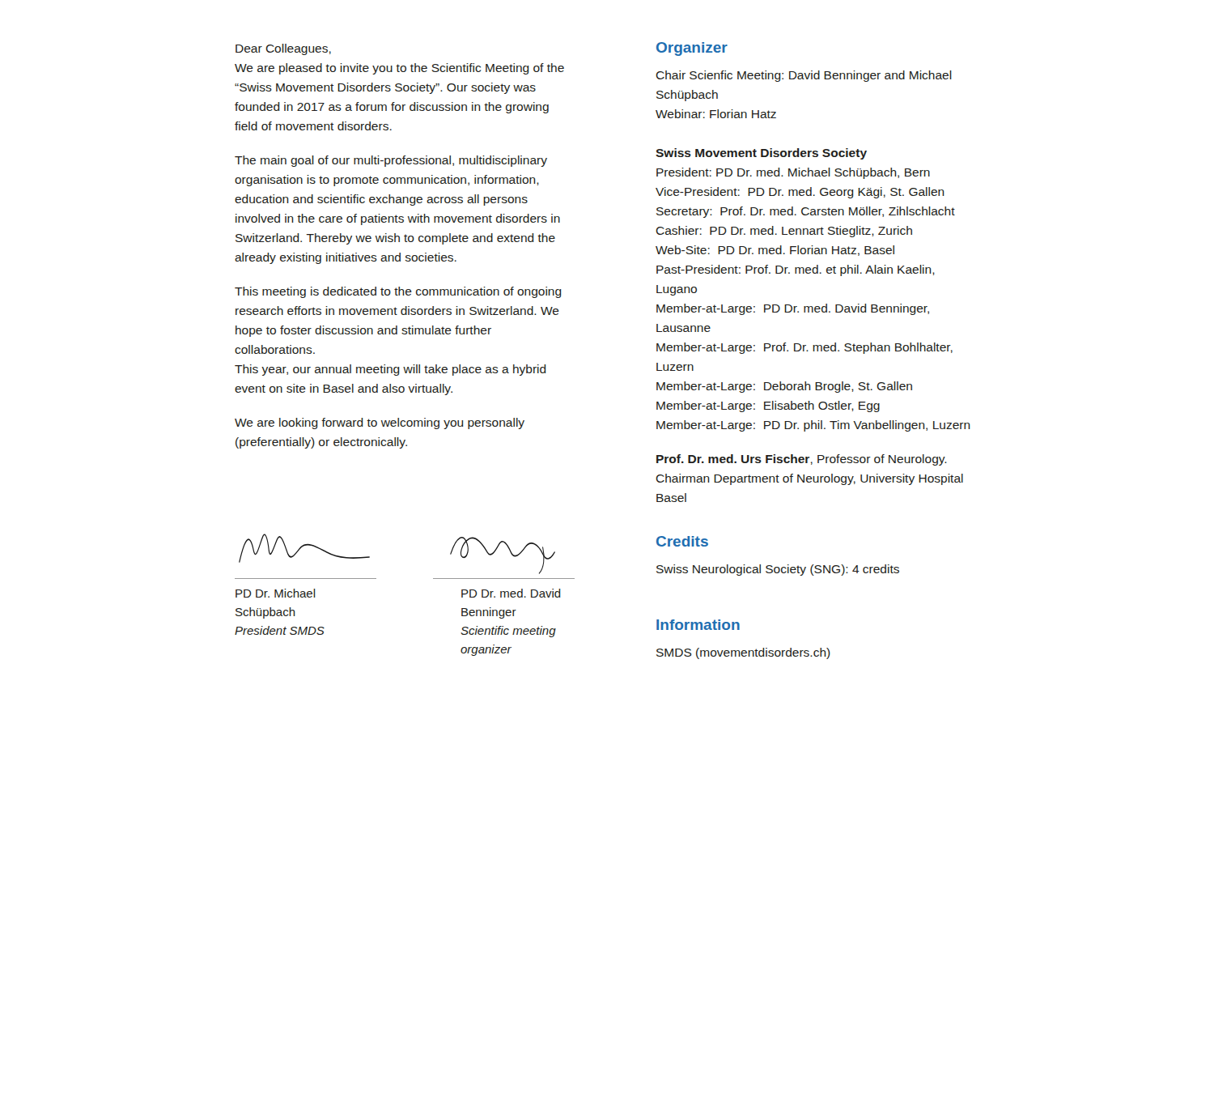Dear Colleagues,
We are pleased to invite you to the Scientific Meeting of the “Swiss Movement Disorders Society”. Our society was founded in 2017 as a forum for discussion in the growing field of movement disorders.
The main goal of our multi-professional, multidisciplinary organisation is to promote communication, information, education and scientific exchange across all persons involved in the care of patients with movement disorders in Switzerland. Thereby we wish to complete and extend the already existing initiatives and societies.
This meeting is dedicated to the communication of ongoing research efforts in movement disorders in Switzerland. We hope to foster discussion and stimulate further collaborations.
This year, our annual meeting will take place as a hybrid event on site in Basel and also virtually.
We are looking forward to welcoming you personally (preferentially) or electronically.
PD Dr. Michael Schüpbach
President SMDS
PD Dr. med. David Benninger
Scientific meeting organizer
Organizer
Chair Scienfic Meeting: David Benninger and Michael Schüpbach
Webinar: Florian Hatz
Swiss Movement Disorders Society
President: PD Dr. med. Michael Schüpbach, Bern
Vice-President: PD Dr. med. Georg Kägi, St. Gallen
Secretary: Prof. Dr. med. Carsten Möller, Zihlschlacht
Cashier: PD Dr. med. Lennart Stieglitz, Zurich
Web-Site: PD Dr. med. Florian Hatz, Basel
Past-President: Prof. Dr. med. et phil. Alain Kaelin, Lugano
Member-at-Large: PD Dr. med. David Benninger, Lausanne
Member-at-Large: Prof. Dr. med. Stephan Bohlhalter, Luzern
Member-at-Large: Deborah Brogle, St. Gallen
Member-at-Large: Elisabeth Ostler, Egg
Member-at-Large: PD Dr. phil. Tim Vanbellingen, Luzern
Prof. Dr. med. Urs Fischer, Professor of Neurology.
Chairman Department of Neurology, University Hospital Basel
Credits
Swiss Neurological Society (SNG): 4 credits
Information
SMDS (movementdisorders.ch)